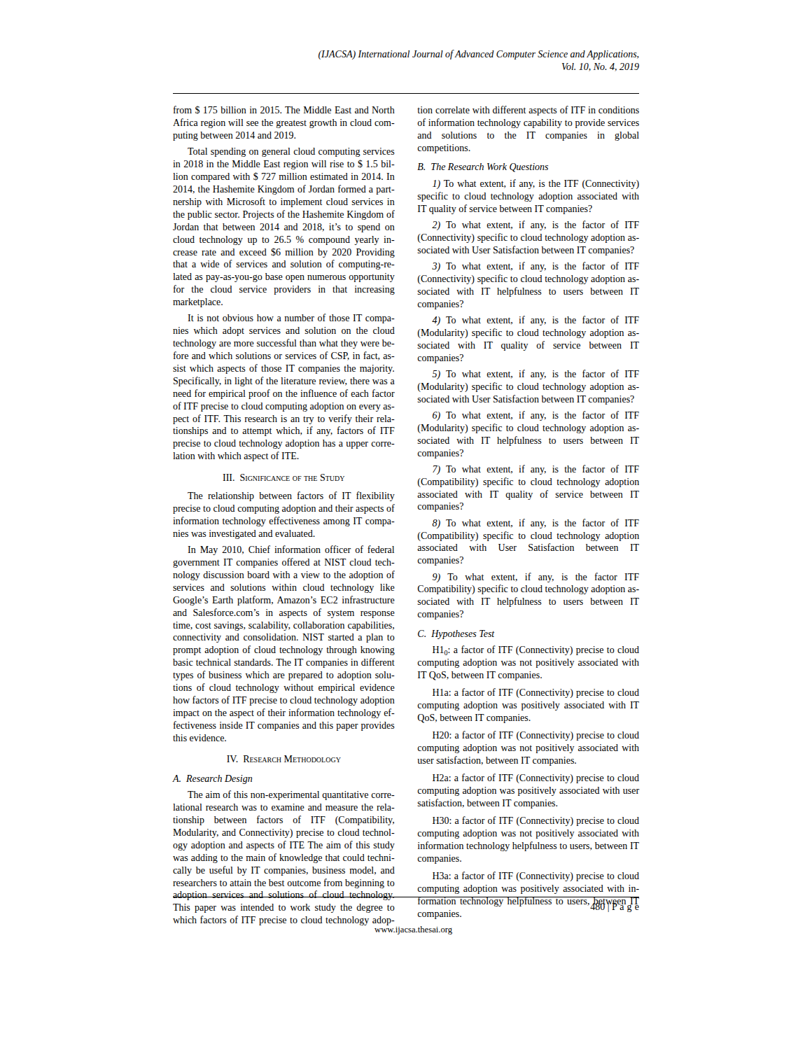(IJACSA) International Journal of Advanced Computer Science and Applications, Vol. 10, No. 4, 2019
from $ 175 billion in 2015. The Middle East and North Africa region will see the greatest growth in cloud computing between 2014 and 2019.
Total spending on general cloud computing services in 2018 in the Middle East region will rise to $ 1.5 billion compared with $ 727 million estimated in 2014. In 2014, the Hashemite Kingdom of Jordan formed a partnership with Microsoft to implement cloud services in the public sector. Projects of the Hashemite Kingdom of Jordan that between 2014 and 2018, it’s to spend on cloud technology up to 26.5 % compound yearly increase rate and exceed $6 million by 2020 Providing that a wide of services and solution of computing-related as pay-as-you-go base open numerous opportunity for the cloud service providers in that increasing marketplace.
It is not obvious how a number of those IT companies which adopt services and solution on the cloud technology are more successful than what they were before and which solutions or services of CSP, in fact, assist which aspects of those IT companies the majority. Specifically, in light of the literature review, there was a need for empirical proof on the influence of each factor of ITF precise to cloud computing adoption on every aspect of ITF. This research is an try to verify their relationships and to attempt which, if any, factors of ITF precise to cloud technology adoption has a upper correlation with which aspect of ITE.
III. Significance of the Study
The relationship between factors of IT flexibility precise to cloud computing adoption and their aspects of information technology effectiveness among IT companies was investigated and evaluated.
In May 2010, Chief information officer of federal government IT companies offered at NIST cloud technology discussion board with a view to the adoption of services and solutions within cloud technology like Google’s Earth platform, Amazon’s EC2 infrastructure and Salesforce.com’s in aspects of system response time, cost savings, scalability, collaboration capabilities, connectivity and consolidation. NIST started a plan to prompt adoption of cloud technology through knowing basic technical standards. The IT companies in different types of business which are prepared to adoption solutions of cloud technology without empirical evidence how factors of ITF precise to cloud technology adoption impact on the aspect of their information technology effectiveness inside IT companies and this paper provides this evidence.
IV. Research Methodology
A. Research Design
The aim of this non-experimental quantitative correlational research was to examine and measure the relationship between factors of ITF (Compatibility, Modularity, and Connectivity) precise to cloud technology adoption and aspects of ITE The aim of this study was adding to the main of knowledge that could technically be useful by IT companies, business model, and researchers to attain the best outcome from beginning to adoption services and solutions of cloud technology. This paper was intended to work study the degree to which factors of ITF precise to cloud technology adoption correlate with different aspects of ITF in conditions of information technology capability to provide services and solutions to the IT companies in global competitions.
B. The Research Work Questions
1) To what extent, if any, is the ITF (Connectivity) specific to cloud technology adoption associated with IT quality of service between IT companies?
2) To what extent, if any, is the factor of ITF (Connectivity) specific to cloud technology adoption associated with User Satisfaction between IT companies?
3) To what extent, if any, is the factor of ITF (Connectivity) specific to cloud technology adoption associated with IT helpfulness to users between IT companies?
4) To what extent, if any, is the factor of ITF (Modularity) specific to cloud technology adoption associated with IT quality of service between IT companies?
5) To what extent, if any, is the factor of ITF (Modularity) specific to cloud technology adoption associated with User Satisfaction between IT companies?
6) To what extent, if any, is the factor of ITF (Modularity) specific to cloud technology adoption associated with IT helpfulness to users between IT companies?
7) To what extent, if any, is the factor of ITF (Compatibility) specific to cloud technology adoption associated with IT quality of service between IT companies?
8) To what extent, if any, is the factor of ITF (Compatibility) specific to cloud technology adoption associated with User Satisfaction between IT companies?
9) To what extent, if any, is the factor ITF Compatibility) specific to cloud technology adoption associated with IT helpfulness to users between IT companies?
C. Hypotheses Test
H10: a factor of ITF (Connectivity) precise to cloud computing adoption was not positively associated with IT QoS, between IT companies.
H1a: a factor of ITF (Connectivity) precise to cloud computing adoption was positively associated with IT QoS, between IT companies.
H20: a factor of ITF (Connectivity) precise to cloud computing adoption was not positively associated with user satisfaction, between IT companies.
H2a: a factor of ITF (Connectivity) precise to cloud computing adoption was positively associated with user satisfaction, between IT companies.
H30: a factor of ITF (Connectivity) precise to cloud computing adoption was not positively associated with information technology helpfulness to users, between IT companies.
H3a: a factor of ITF (Connectivity) precise to cloud computing adoption was positively associated with information technology helpfulness to users, between IT companies.
480 | P a g e
www.ijacsa.thesai.org